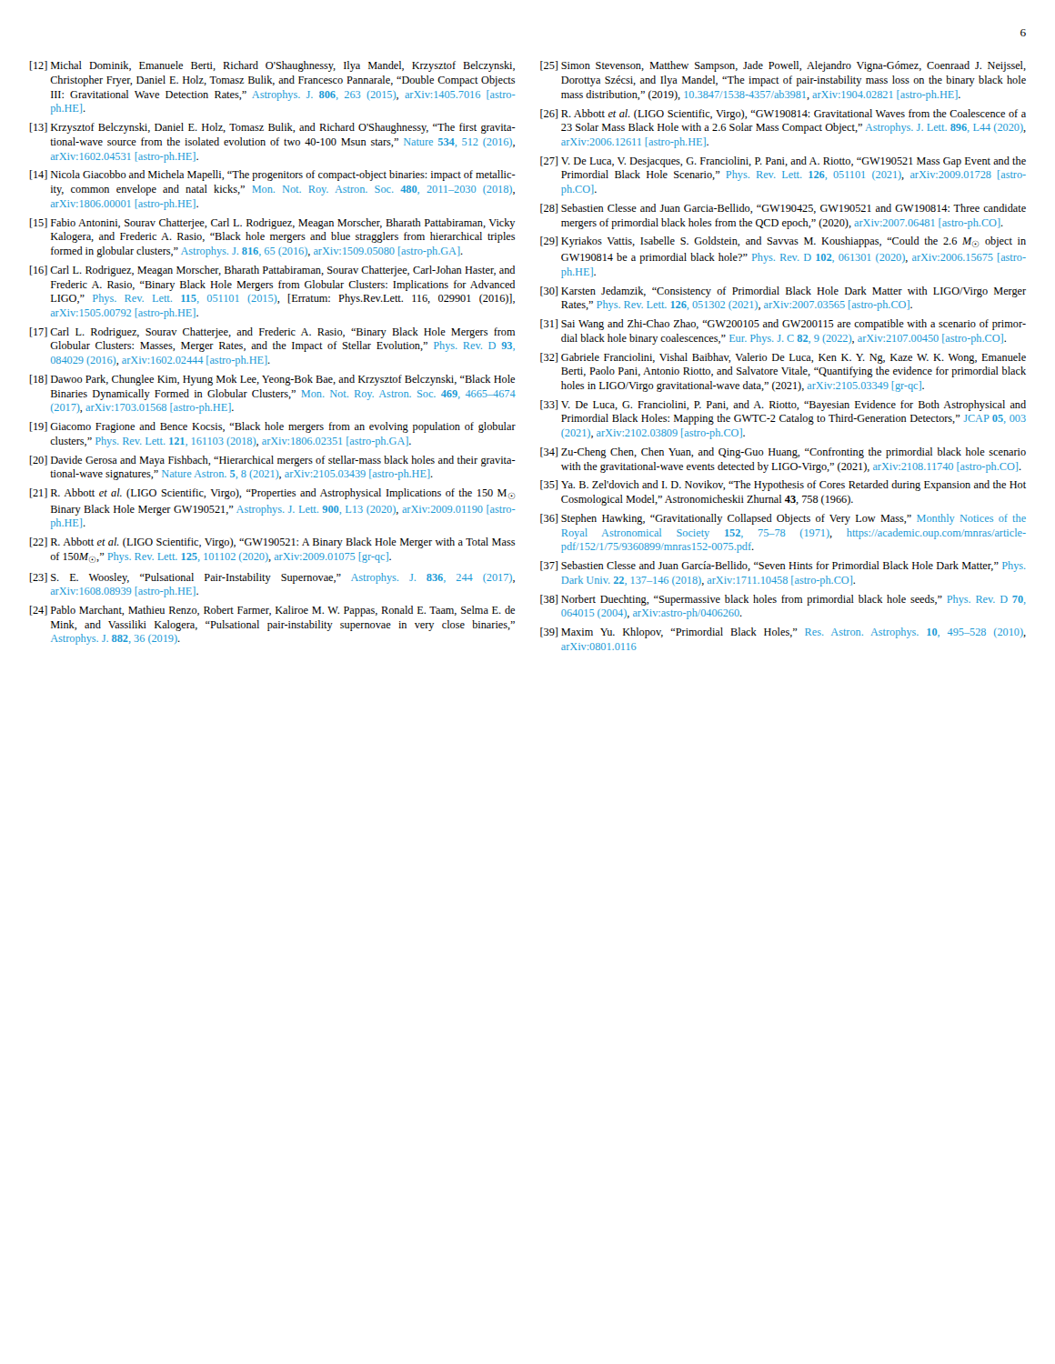6
[12]
Michal Dominik, Emanuele Berti, Richard O'Shaughnessy, Ilya Mandel, Krzysztof Belczynski, Christopher Fryer, Daniel E. Holz, Tomasz Bulik, and Francesco Pannarale, “Double Compact Objects III: Gravitational Wave Detection Rates,” Astrophys. J. 806, 263 (2015), arXiv:1405.7016 [astro-ph.HE].
[13]
Krzysztof Belczynski, Daniel E. Holz, Tomasz Bulik, and Richard O'Shaughnessy, “The first gravitational-wave source from the isolated evolution of two 40-100 Msun stars,” Nature 534, 512 (2016), arXiv:1602.04531 [astro-ph.HE].
[14]
Nicola Giacobbo and Michela Mapelli, “The progenitors of compact-object binaries: impact of metallicity, common envelope and natal kicks,” Mon. Not. Roy. Astron. Soc. 480, 2011–2030 (2018), arXiv:1806.00001 [astro-ph.HE].
[15]
Fabio Antonini, Sourav Chatterjee, Carl L. Rodriguez, Meagan Morscher, Bharath Pattabiraman, Vicky Kalogera, and Frederic A. Rasio, “Black hole mergers and blue stragglers from hierarchical triples formed in globular clusters,” Astrophys. J. 816, 65 (2016), arXiv:1509.05080 [astro-ph.GA].
[16]
Carl L. Rodriguez, Meagan Morscher, Bharath Pattabiraman, Sourav Chatterjee, Carl-Johan Haster, and Frederic A. Rasio, “Binary Black Hole Mergers from Globular Clusters: Implications for Advanced LIGO,” Phys. Rev. Lett. 115, 051101 (2015), [Erratum: Phys.Rev.Lett. 116, 029901 (2016)], arXiv:1505.00792 [astro-ph.HE].
[17]
Carl L. Rodriguez, Sourav Chatterjee, and Frederic A. Rasio, “Binary Black Hole Mergers from Globular Clusters: Masses, Merger Rates, and the Impact of Stellar Evolution,” Phys. Rev. D 93, 084029 (2016), arXiv:1602.02444 [astro-ph.HE].
[18]
Dawoo Park, Chunglee Kim, Hyung Mok Lee, Yeong-Bok Bae, and Krzysztof Belczynski, “Black Hole Binaries Dynamically Formed in Globular Clusters,” Mon. Not. Roy. Astron. Soc. 469, 4665–4674 (2017), arXiv:1703.01568 [astro-ph.HE].
[19]
Giacomo Fragione and Bence Kocsis, “Black hole mergers from an evolving population of globular clusters,” Phys. Rev. Lett. 121, 161103 (2018), arXiv:1806.02351 [astro-ph.GA].
[20]
Davide Gerosa and Maya Fishbach, “Hierarchical mergers of stellar-mass black holes and their gravitational-wave signatures,” Nature Astron. 5, 8 (2021), arXiv:2105.03439 [astro-ph.HE].
[21]
R. Abbott et al. (LIGO Scientific, Virgo), “Properties and Astrophysical Implications of the 150 M☉ Binary Black Hole Merger GW190521,” Astrophys. J. Lett. 900, L13 (2020), arXiv:2009.01190 [astro-ph.HE].
[22]
R. Abbott et al. (LIGO Scientific, Virgo), “GW190521: A Binary Black Hole Merger with a Total Mass of 150M☉,” Phys. Rev. Lett. 125, 101102 (2020), arXiv:2009.01075 [gr-qc].
[23]
S. E. Woosley, “Pulsational Pair-Instability Supernovae,” Astrophys. J. 836, 244 (2017), arXiv:1608.08939 [astro-ph.HE].
[24]
Pablo Marchant, Mathieu Renzo, Robert Farmer, Kaliroe M. W. Pappas, Ronald E. Taam, Selma E. de Mink, and Vassiliki Kalogera, “Pulsational pair-instability supernovae in very close binaries,” Astrophys. J. 882, 36 (2019).
[25]
Simon Stevenson, Matthew Sampson, Jade Powell, Alejandro Vigna-Gómez, Coenraad J. Neijssel, Dorottya Szécsi, and Ilya Mandel, “The impact of pair-instability mass loss on the binary black hole mass distribution,” (2019), 10.3847/1538-4357/ab3981, arXiv:1904.02821 [astro-ph.HE].
[26]
R. Abbott et al. (LIGO Scientific, Virgo), “GW190814: Gravitational Waves from the Coalescence of a 23 Solar Mass Black Hole with a 2.6 Solar Mass Compact Object,” Astrophys. J. Lett. 896, L44 (2020), arXiv:2006.12611 [astro-ph.HE].
[27]
V. De Luca, V. Desjacques, G. Franciolini, P. Pani, and A. Riotto, “GW190521 Mass Gap Event and the Primordial Black Hole Scenario,” Phys. Rev. Lett. 126, 051101 (2021), arXiv:2009.01728 [astro-ph.CO].
[28]
Sebastien Clesse and Juan Garcia-Bellido, “GW190425, GW190521 and GW190814: Three candidate mergers of primordial black holes from the QCD epoch,” (2020), arXiv:2007.06481 [astro-ph.CO].
[29]
Kyriakos Vattis, Isabelle S. Goldstein, and Savvas M. Koushiappas, “Could the 2.6 M☉ object in GW190814 be a primordial black hole?” Phys. Rev. D 102, 061301 (2020), arXiv:2006.15675 [astro-ph.HE].
[30]
Karsten Jedamzik, “Consistency of Primordial Black Hole Dark Matter with LIGO/Virgo Merger Rates,” Phys. Rev. Lett. 126, 051302 (2021), arXiv:2007.03565 [astro-ph.CO].
[31]
Sai Wang and Zhi-Chao Zhao, “GW200105 and GW200115 are compatible with a scenario of primordial black hole binary coalescences,” Eur. Phys. J. C 82, 9 (2022), arXiv:2107.00450 [astro-ph.CO].
[32]
Gabriele Franciolini, Vishal Baibhav, Valerio De Luca, Ken K. Y. Ng, Kaze W. K. Wong, Emanuele Berti, Paolo Pani, Antonio Riotto, and Salvatore Vitale, “Quantifying the evidence for primordial black holes in LIGO/Virgo gravitational-wave data,” (2021), arXiv:2105.03349 [gr-qc].
[33]
V. De Luca, G. Franciolini, P. Pani, and A. Riotto, “Bayesian Evidence for Both Astrophysical and Primordial Black Holes: Mapping the GWTC-2 Catalog to Third-Generation Detectors,” JCAP 05, 003 (2021), arXiv:2102.03809 [astro-ph.CO].
[34]
Zu-Cheng Chen, Chen Yuan, and Qing-Guo Huang, “Confronting the primordial black hole scenario with the gravitational-wave events detected by LIGO-Virgo,” (2021), arXiv:2108.11740 [astro-ph.CO].
[35]
Ya. B. Zel'dovich and I. D. Novikov, “The Hypothesis of Cores Retarded during Expansion and the Hot Cosmological Model,” Astronomicheskii Zhurnal 43, 758 (1966).
[36]
Stephen Hawking, “Gravitationally Collapsed Objects of Very Low Mass,” Monthly Notices of the Royal Astronomical Society 152, 75–78 (1971), https://academic.oup.com/mnras/article-pdf/152/1/75/9360899/mnras152-0075.pdf.
[37]
Sebastien Clesse and Juan García-Bellido, “Seven Hints for Primordial Black Hole Dark Matter,” Phys. Dark Univ. 22, 137–146 (2018), arXiv:1711.10458 [astro-ph.CO].
[38]
Norbert Duechting, “Supermassive black holes from primordial black hole seeds,” Phys. Rev. D 70, 064015 (2004), arXiv:astro-ph/0406260.
[39]
Maxim Yu. Khlopov, “Primordial Black Holes,” Res. Astron. Astrophys. 10, 495–528 (2010), arXiv:0801.0116